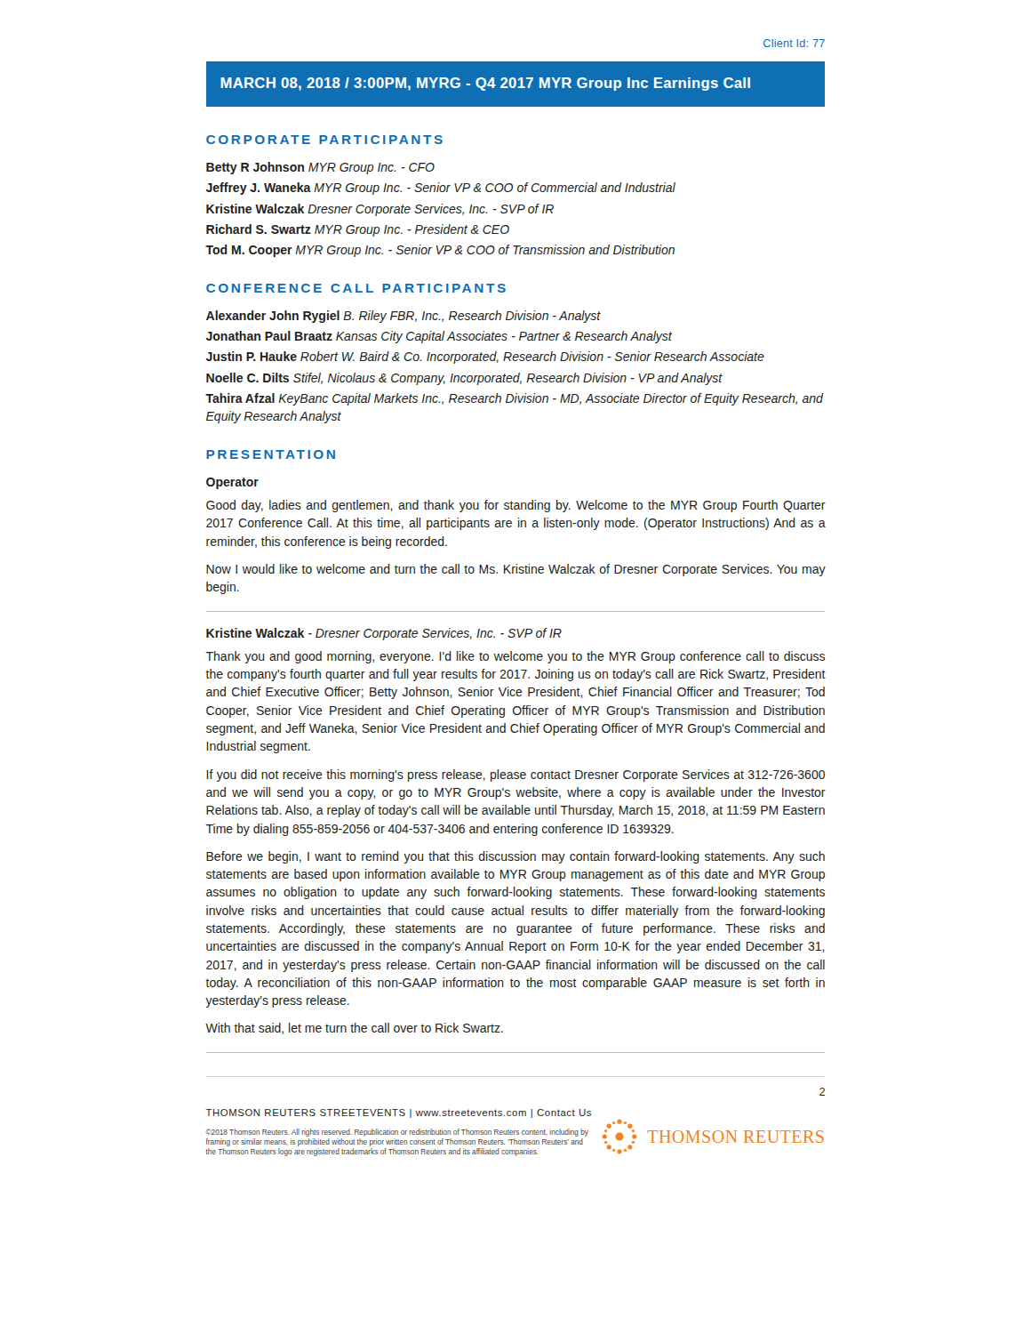Client Id: 77
MARCH 08, 2018 / 3:00PM, MYRG - Q4 2017 MYR Group Inc Earnings Call
Corporate Participants
Betty R Johnson MYR Group Inc. - CFO
Jeffrey J. Waneka MYR Group Inc. - Senior VP & COO of Commercial and Industrial
Kristine Walczak Dresner Corporate Services, Inc. - SVP of IR
Richard S. Swartz MYR Group Inc. - President & CEO
Tod M. Cooper MYR Group Inc. - Senior VP & COO of Transmission and Distribution
Conference Call Participants
Alexander John Rygiel B. Riley FBR, Inc., Research Division - Analyst
Jonathan Paul Braatz Kansas City Capital Associates - Partner & Research Analyst
Justin P. Hauke Robert W. Baird & Co. Incorporated, Research Division - Senior Research Associate
Noelle C. Dilts Stifel, Nicolaus & Company, Incorporated, Research Division - VP and Analyst
Tahira Afzal KeyBanc Capital Markets Inc., Research Division - MD, Associate Director of Equity Research, and Equity Research Analyst
Presentation
Operator
Good day, ladies and gentlemen, and thank you for standing by. Welcome to the MYR Group Fourth Quarter 2017 Conference Call. At this time, all participants are in a listen-only mode. (Operator Instructions) And as a reminder, this conference is being recorded.
Now I would like to welcome and turn the call to Ms. Kristine Walczak of Dresner Corporate Services. You may begin.
Kristine Walczak - Dresner Corporate Services, Inc. - SVP of IR
Thank you and good morning, everyone. I'd like to welcome you to the MYR Group conference call to discuss the company's fourth quarter and full year results for 2017. Joining us on today's call are Rick Swartz, President and Chief Executive Officer; Betty Johnson, Senior Vice President, Chief Financial Officer and Treasurer; Tod Cooper, Senior Vice President and Chief Operating Officer of MYR Group's Transmission and Distribution segment, and Jeff Waneka, Senior Vice President and Chief Operating Officer of MYR Group's Commercial and Industrial segment.
If you did not receive this morning's press release, please contact Dresner Corporate Services at 312-726-3600 and we will send you a copy, or go to MYR Group's website, where a copy is available under the Investor Relations tab. Also, a replay of today's call will be available until Thursday, March 15, 2018, at 11:59 PM Eastern Time by dialing 855-859-2056 or 404-537-3406 and entering conference ID 1639329.
Before we begin, I want to remind you that this discussion may contain forward-looking statements. Any such statements are based upon information available to MYR Group management as of this date and MYR Group assumes no obligation to update any such forward-looking statements. These forward-looking statements involve risks and uncertainties that could cause actual results to differ materially from the forward-looking statements. Accordingly, these statements are no guarantee of future performance. These risks and uncertainties are discussed in the company's Annual Report on Form 10-K for the year ended December 31, 2017, and in yesterday's press release. Certain non-GAAP financial information will be discussed on the call today. A reconciliation of this non-GAAP information to the most comparable GAAP measure is set forth in yesterday's press release.
With that said, let me turn the call over to Rick Swartz.
2
THOMSON REUTERS STREETEVENTS | www.streetevents.com | Contact Us
©2018 Thomson Reuters. All rights reserved. Republication or redistribution of Thomson Reuters content, including by framing or similar means, is prohibited without the prior written consent of Thomson Reuters. 'Thomson Reuters' and the Thomson Reuters logo are registered trademarks of Thomson Reuters and its affiliated companies.
THOMSON REUTERS